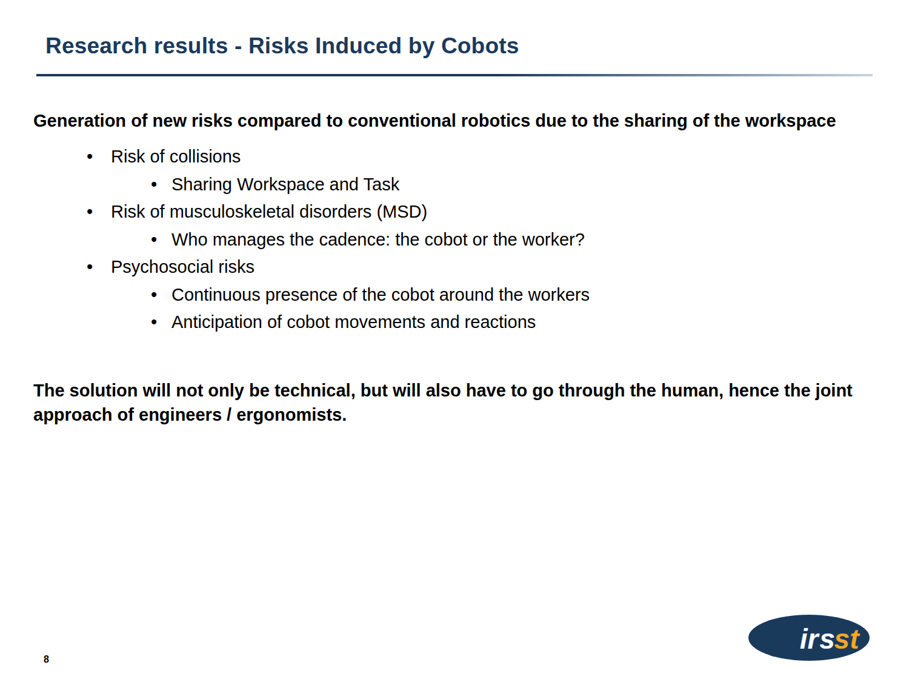Research results - Risks Induced by Cobots
Generation of new risks compared to conventional robotics due to the sharing of the workspace
Risk of collisions
Sharing Workspace and Task
Risk of musculoskeletal disorders (MSD)
Who manages the cadence: the cobot or the worker?
Psychosocial risks
Continuous presence of the cobot around the workers
Anticipation of cobot movements and reactions
The solution will not only be technical, but will also have to go through the human, hence the joint approach of engineers / ergonomists.
8
IRSST ir s st